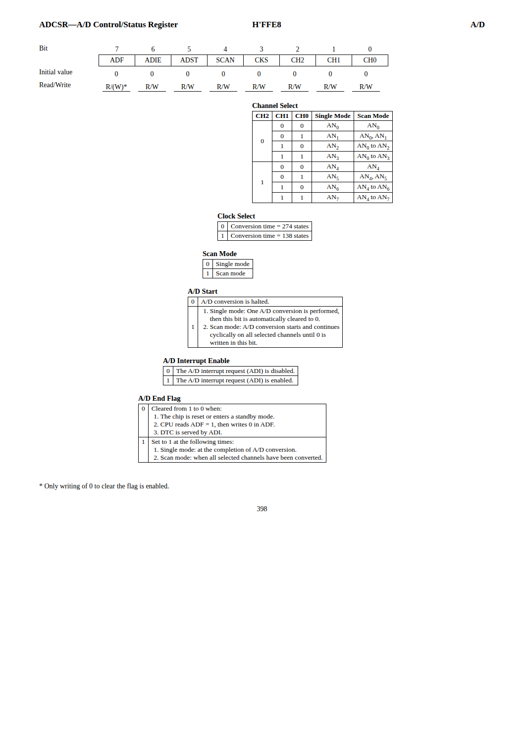ADCSR—A/D Control/Status Register H'FFE8 A/D
Bit
| 7 | 6 | 5 | 4 | 3 | 2 | 1 | 0 |
| ADF | ADIE | ADST | SCAN | CKS | CH2 | CH1 | CH0 |
Initial value
| 0 | 0 | 0 | 0 | 0 | 0 | 0 | 0 |
Read/Write
| R/(W)* | R/W | R/W | R/W | R/W | R/W | R/W | R/W |
Channel Select
| CH2 | CH1 | CH0 | Single Mode | Scan Mode |
| 0 | 0 | 0 | AN 0 | AN 0 |
| 0 | 1 | AN 1 | AN 0 , AN 1 |
| 1 | 0 | AN 2 | AN 0 to AN 2 |
| 1 | 1 | AN 3 | AN 0 to AN 3 |
| 1 | 0 | 0 | AN 4 | AN 4 |
| 0 | 1 | AN 5 | AN 4 , AN 5 |
| 1 | 0 | AN 6 | AN 4 to AN 6 |
| 1 | 1 | AN 7 | AN 4 to AN 7 |
Clock Select
| 0 | Conversion time = 274 states |
| 1 | Conversion time = 138 states |
Scan Mode
| 0 | Single mode |
| 1 | Scan mode |
A/D Start
| 0 | A/D conversion is halted. |
| 1 | Single mode: One A/D conversion is performed, then this bit is automatically cleared to 0. Scan mode: A/D conversion starts and continues cyclically on all selected channels until 0 is written in this bit. |
A/D Interrupt Enable
| 0 | The A/D interrupt request (ADI) is disabled. |
| 1 | The A/D interrupt request (ADI) is enabled. |
A/D End Flag
| 0 | Cleared from 1 to 0 when: The chip is reset or enters a standby mode. CPU reads ADF = 1, then writes 0 in ADF. DTC is served by ADI. |
| 1 | Set to 1 at the following times: Single mode: at the completion of A/D conversion. Scan mode: when all selected channels have been converted. |
* Only writing of 0 to clear the flag is enabled.
398